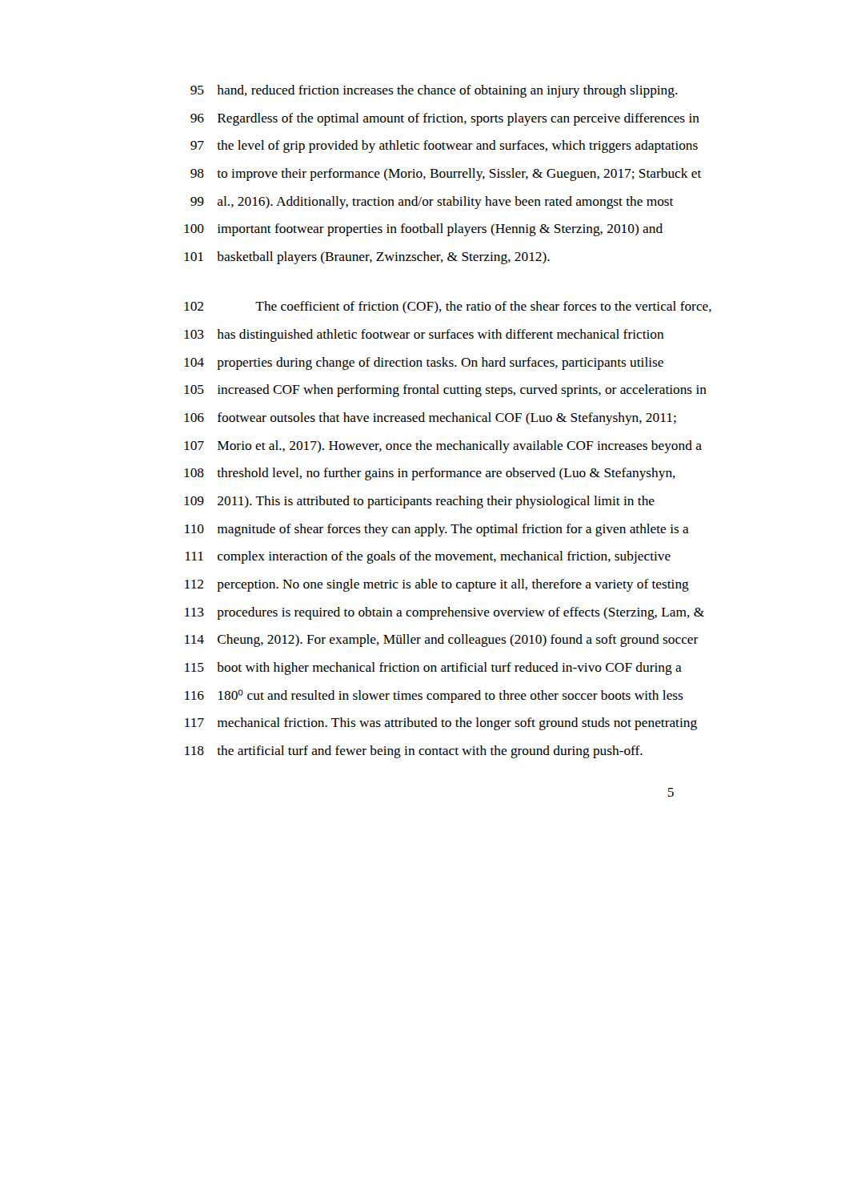hand, reduced friction increases the chance of obtaining an injury through slipping. Regardless of the optimal amount of friction, sports players can perceive differences in the level of grip provided by athletic footwear and surfaces, which triggers adaptations to improve their performance (Morio, Bourrelly, Sissler, & Gueguen, 2017; Starbuck et al., 2016). Additionally, traction and/or stability have been rated amongst the most important footwear properties in football players (Hennig & Sterzing, 2010) and basketball players (Brauner, Zwinzscher, & Sterzing, 2012).
The coefficient of friction (COF), the ratio of the shear forces to the vertical force, has distinguished athletic footwear or surfaces with different mechanical friction properties during change of direction tasks. On hard surfaces, participants utilise increased COF when performing frontal cutting steps, curved sprints, or accelerations in footwear outsoles that have increased mechanical COF (Luo & Stefanyshyn, 2011; Morio et al., 2017). However, once the mechanically available COF increases beyond a threshold level, no further gains in performance are observed (Luo & Stefanyshyn, 2011). This is attributed to participants reaching their physiological limit in the magnitude of shear forces they can apply. The optimal friction for a given athlete is a complex interaction of the goals of the movement, mechanical friction, subjective perception. No one single metric is able to capture it all, therefore a variety of testing procedures is required to obtain a comprehensive overview of effects (Sterzing, Lam, & Cheung, 2012). For example, Müller and colleagues (2010) found a soft ground soccer boot with higher mechanical friction on artificial turf reduced in-vivo COF during a 180⁰ cut and resulted in slower times compared to three other soccer boots with less mechanical friction. This was attributed to the longer soft ground studs not penetrating the artificial turf and fewer being in contact with the ground during push-off.
5